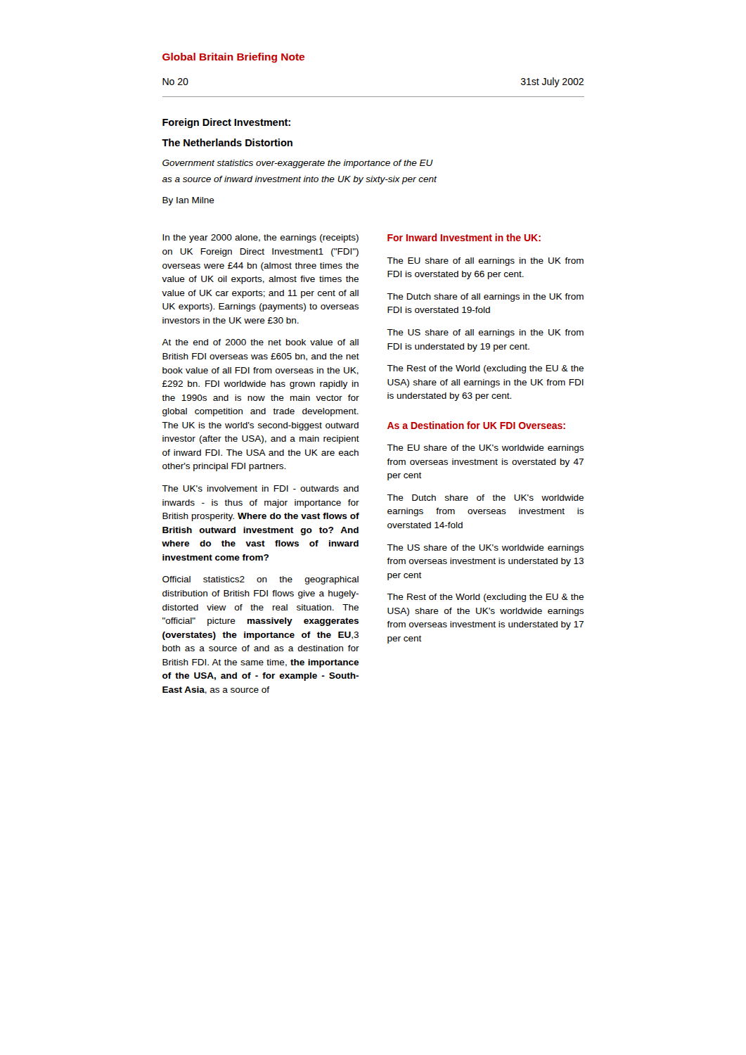Global Britain Briefing Note
No 20 31st July 2002
Foreign Direct Investment:
The Netherlands Distortion
Government statistics over-exaggerate the importance of the EU
as a source of inward investment into the UK by sixty-six per cent
By Ian Milne
In the year 2000 alone, the earnings (receipts) on UK Foreign Direct Investment1 ("FDI") overseas were £44 bn (almost three times the value of UK oil exports, almost five times the value of UK car exports; and 11 per cent of all UK exports). Earnings (payments) to overseas investors in the UK were £30 bn.
At the end of 2000 the net book value of all British FDI overseas was £605 bn, and the net book value of all FDI from overseas in the UK, £292 bn. FDI worldwide has grown rapidly in the 1990s and is now the main vector for global competition and trade development. The UK is the world's second-biggest outward investor (after the USA), and a main recipient of inward FDI. The USA and the UK are each other's principal FDI partners.
The UK's involvement in FDI - outwards and inwards - is thus of major importance for British prosperity. Where do the vast flows of British outward investment go to? And where do the vast flows of inward investment come from?
Official statistics2 on the geographical distribution of British FDI flows give a hugely-distorted view of the real situation. The "official" picture massively exaggerates (overstates) the importance of the EU,3 both as a source of and as a destination for British FDI. At the same time, the importance of the USA, and of - for example - South-East Asia, as a source of
For Inward Investment in the UK:
The EU share of all earnings in the UK from FDI is overstated by 66 per cent.
The Dutch share of all earnings in the UK from FDI is overstated 19-fold
The US share of all earnings in the UK from FDI is understated by 19 per cent.
The Rest of the World (excluding the EU & the USA) share of all earnings in the UK from FDI is understated by 63 per cent.
As a Destination for UK FDI Overseas:
The EU share of the UK's worldwide earnings from overseas investment is overstated by 47 per cent
The Dutch share of the UK's worldwide earnings from overseas investment is overstated 14-fold
The US share of the UK's worldwide earnings from overseas investment is understated by 13 per cent
The Rest of the World (excluding the EU & the USA) share of the UK's worldwide earnings from overseas investment is understated by 17 per cent